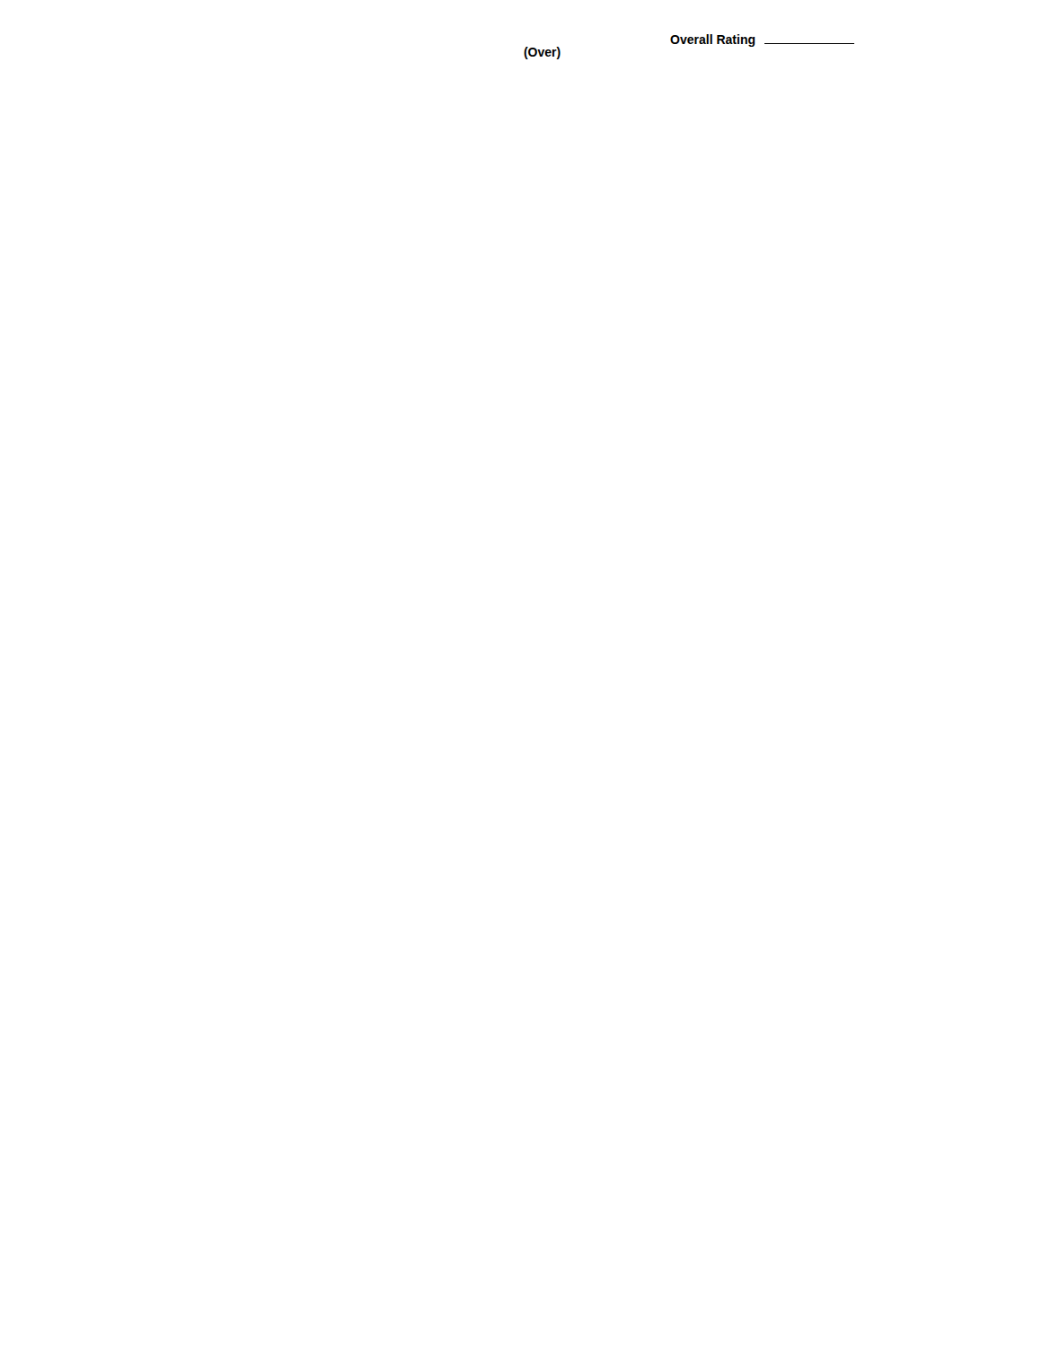Overall Rating
(Over)